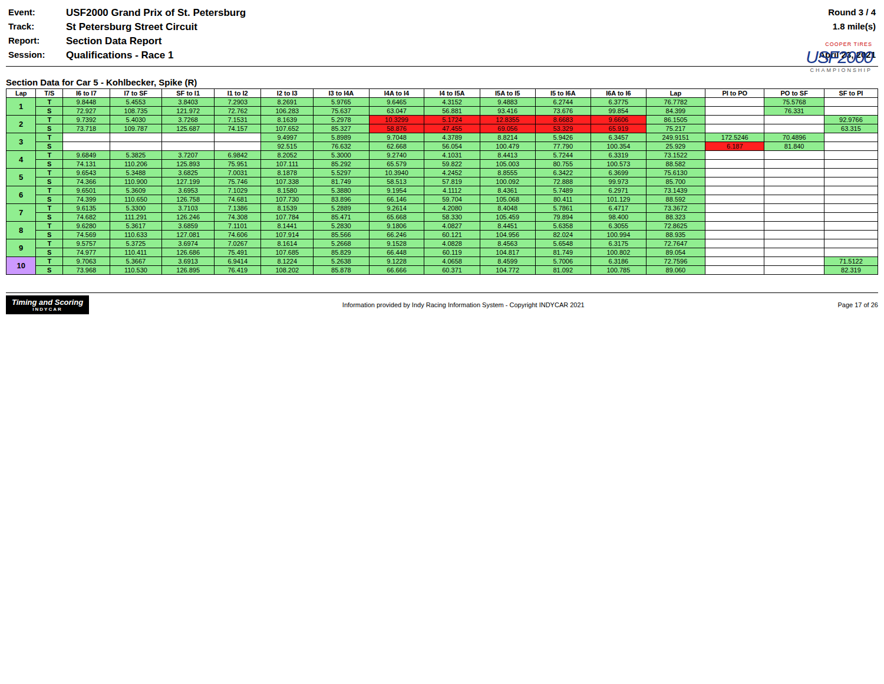| Event: | USF2000 Grand Prix of St. Petersburg | Round 3 / 4 |
| Track: | St Petersburg Street Circuit | 1.8 mile(s) |
| Report: | Section Data Report | |
| Session: | Qualifications - Race 1 | April 23, 2021 |
COOPER TIRES
USF2000
CHAMPIONSHIP
Section Data for Car 5 - Kohlbecker, Spike (R)
| Lap | T/S | I6 to I7 | I7 to SF | SF to I1 | I1 to I2 | I2 to I3 | I3 to I4A | I4A to I4 | I4 to I5A | I5A to I5 | I5 to I6A | I6A to I6 | Lap | PI to PO | PO to SF | SF to PI |
| --- | --- | --- | --- | --- | --- | --- | --- | --- | --- | --- | --- | --- | --- | --- | --- | --- |
| 1 | T | 9.8448 | 5.4553 | 3.8403 | 7.2903 | 8.2691 | 5.9765 | 9.6465 | 4.3152 | 9.4883 | 6.2744 | 6.3775 | 76.7782 | | 75.5768 | |
| S | 72.927 | 108.735 | 121.972 | 72.762 | 106.283 | 75.637 | 63.047 | 56.881 | 93.416 | 73.676 | 99.854 | 84.399 | | 76.331 | |
| 2 | T | 9.7392 | 5.4030 | 3.7268 | 7.1531 | 8.1639 | 5.2978 | 10.3299 | 5.1724 | 12.8355 | 8.6683 | 9.6606 | 86.1505 | | | 92.9766 |
| S | 73.718 | 109.787 | 125.687 | 74.157 | 107.652 | 85.327 | 58.876 | 47.455 | 69.056 | 53.329 | 65.919 | 75.217 | | | 63.315 |
| 3 | T | | | | | 9.4997 | 5.8989 | 9.7048 | 4.3789 | 8.8214 | 5.9426 | 6.3457 | 249.9151 | 172.5246 | 70.4896 | |
| S | | | | | 92.515 | 76.632 | 62.668 | 56.054 | 100.479 | 77.790 | 100.354 | 25.929 | 6.187 | 81.840 | |
| 4 | T | 9.6849 | 5.3825 | 3.7207 | 6.9842 | 8.2052 | 5.3000 | 9.2740 | 4.1031 | 8.4413 | 5.7244 | 6.3319 | 73.1522 | | | |
| S | 74.131 | 110.206 | 125.893 | 75.951 | 107.111 | 85.292 | 65.579 | 59.822 | 105.003 | 80.755 | 100.573 | 88.582 | | | |
| 5 | T | 9.6543 | 5.3488 | 3.6825 | 7.0031 | 8.1878 | 5.5297 | 10.3940 | 4.2452 | 8.8555 | 6.3422 | 6.3699 | 75.6130 | | | |
| S | 74.366 | 110.900 | 127.199 | 75.746 | 107.338 | 81.749 | 58.513 | 57.819 | 100.092 | 72.888 | 99.973 | 85.700 | | | |
| 6 | T | 9.6501 | 5.3609 | 3.6953 | 7.1029 | 8.1580 | 5.3880 | 9.1954 | 4.1112 | 8.4361 | 5.7489 | 6.2971 | 73.1439 | | | |
| S | 74.399 | 110.650 | 126.758 | 74.681 | 107.730 | 83.896 | 66.146 | 59.704 | 105.068 | 80.411 | 101.129 | 88.592 | | | |
| 7 | T | 9.6135 | 5.3300 | 3.7103 | 7.1386 | 8.1539 | 5.2889 | 9.2614 | 4.2080 | 8.4048 | 5.7861 | 6.4717 | 73.3672 | | | |
| S | 74.682 | 111.291 | 126.246 | 74.308 | 107.784 | 85.471 | 65.668 | 58.330 | 105.459 | 79.894 | 98.400 | 88.323 | | | |
| 8 | T | 9.6280 | 5.3617 | 3.6859 | 7.1101 | 8.1441 | 5.2830 | 9.1806 | 4.0827 | 8.4451 | 5.6358 | 6.3055 | 72.8625 | | | |
| S | 74.569 | 110.633 | 127.081 | 74.606 | 107.914 | 85.566 | 66.246 | 60.121 | 104.956 | 82.024 | 100.994 | 88.935 | | | |
| 9 | T | 9.5757 | 5.3725 | 3.6974 | 7.0267 | 8.1614 | 5.2668 | 9.1528 | 4.0828 | 8.4563 | 5.6548 | 6.3175 | 72.7647 | | | |
| S | 74.977 | 110.411 | 126.686 | 75.491 | 107.685 | 85.829 | 66.448 | 60.119 | 104.817 | 81.749 | 100.802 | 89.054 | | | |
| 10 | T | 9.7063 | 5.3667 | 3.6913 | 6.9414 | 8.1224 | 5.2638 | 9.1228 | 4.0658 | 8.4599 | 5.7006 | 6.3186 | 72.7596 | | | 71.5122 |
| S | 73.968 | 110.530 | 126.895 | 76.419 | 108.202 | 85.878 | 66.666 | 60.371 | 104.772 | 81.092 | 100.785 | 89.060 | | | 82.319 |
Timing and ScoringINDYCAR
Information provided by Indy Racing Information System - Copyright INDYCAR 2021
Page 17 of 26